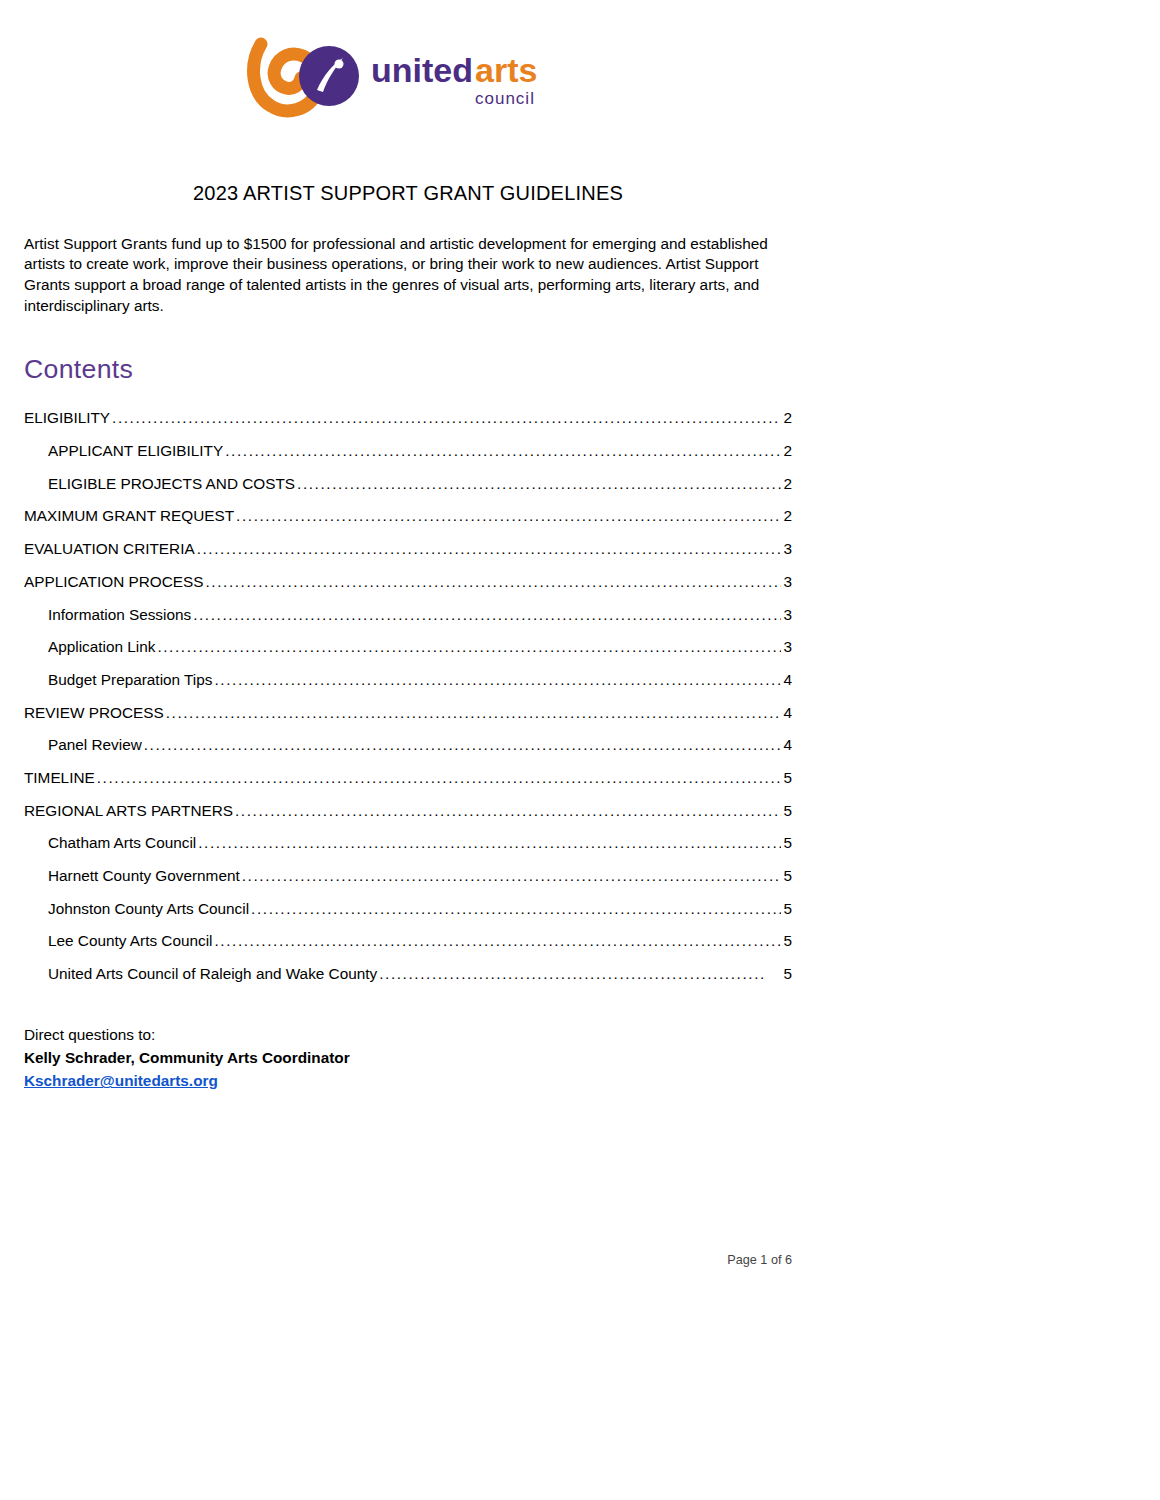united arts council
2023 ARTIST SUPPORT GRANT GUIDELINES
Artist Support Grants fund up to $1500 for professional and artistic development for emerging and established artists to create work, improve their business operations, or bring their work to new audiences. Artist Support Grants support a broad range of talented artists in the genres of visual arts, performing arts, literary arts, and interdisciplinary arts.
Contents
ELIGIBILITY .................................................................................................................................. 2
APPLICANT ELIGIBILITY ......................................................................................................... 2
ELIGIBLE PROJECTS AND COSTS ............................................................................................. 2
MAXIMUM GRANT REQUEST ................................................................................................. 2
EVALUATION CRITERIA ....................................................................................................... 3
APPLICATION PROCESS ....................................................................................................... 3
Information Sessions .............................................................................................................. 3
Application Link .................................................................................................................... 3
Budget Preparation Tips ......................................................................................................... 4
REVIEW PROCESS ............................................................................................................. 4
Panel Review ......................................................................................................................... 4
TIMELINE ..................................................................................................................... 5
REGIONAL ARTS PARTNERS .................................................................................................. 5
Chatham Arts Council ............................................................................................................. 5
Harnett County Government ................................................................................................... 5
Johnston County Arts Council .................................................................................................. 5
Lee County Arts Council ........................................................................................................... 5
United Arts Council of Raleigh and Wake County .................................................................. 5
Direct questions to:
Kelly Schrader, Community Arts Coordinator
Kschrader@unitedarts.org
Page 1 of 6